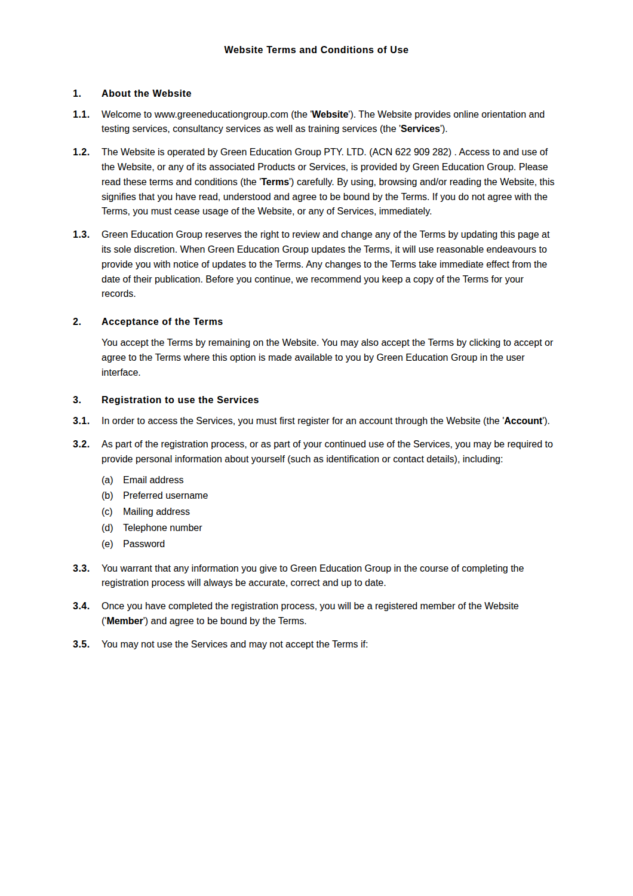Website Terms and Conditions of Use
1. About the Website
1.1.
Welcome to www.greeneducationgroup.com (the 'Website'). The Website provides online orientation and testing services, consultancy services as well as training services (the 'Services').
1.2.
The Website is operated by Green Education Group PTY. LTD. (ACN 622 909 282) . Access to and use of the Website, or any of its associated Products or Services, is provided by Green Education Group. Please read these terms and conditions (the 'Terms') carefully. By using, browsing and/or reading the Website, this signifies that you have read, understood and agree to be bound by the Terms. If you do not agree with the Terms, you must cease usage of the Website, or any of Services, immediately.
1.3.
Green Education Group reserves the right to review and change any of the Terms by updating this page at its sole discretion. When Green Education Group updates the Terms, it will use reasonable endeavours to provide you with notice of updates to the Terms. Any changes to the Terms take immediate effect from the date of their publication. Before you continue, we recommend you keep a copy of the Terms for your records.
2. Acceptance of the Terms
You accept the Terms by remaining on the Website. You may also accept the Terms by clicking to accept or agree to the Terms where this option is made available to you by Green Education Group in the user interface.
3. Registration to use the Services
3.1.
In order to access the Services, you must first register for an account through the Website (the 'Account').
3.2.
As part of the registration process, or as part of your continued use of the Services, you may be required to provide personal information about yourself (such as identification or contact details), including:
(a) Email address
(b) Preferred username
(c) Mailing address
(d) Telephone number
(e) Password
3.3.
You warrant that any information you give to Green Education Group in the course of completing the registration process will always be accurate, correct and up to date.
3.4.
Once you have completed the registration process, you will be a registered member of the Website ('Member') and agree to be bound by the Terms.
3.5.
You may not use the Services and may not accept the Terms if: